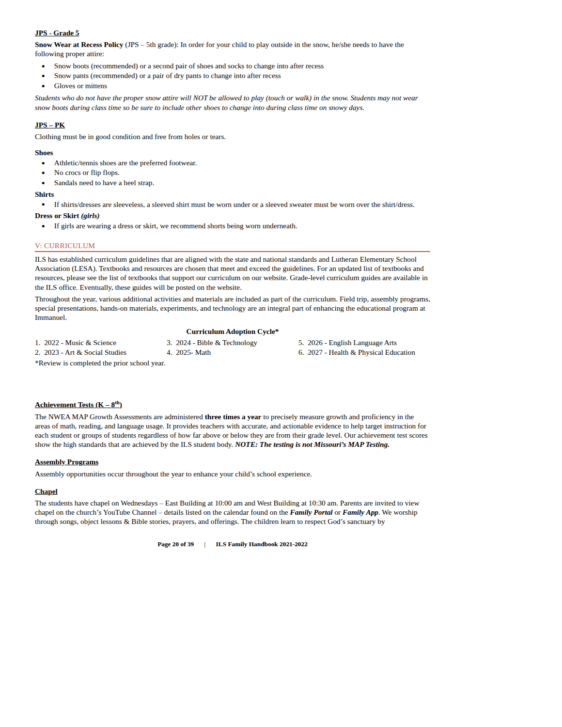JPS - Grade 5
Snow Wear at Recess Policy (JPS – 5th grade): In order for your child to play outside in the snow, he/she needs to have the following proper attire:
Snow boots (recommended) or a second pair of shoes and socks to change into after recess
Snow pants (recommended) or a pair of dry pants to change into after recess
Gloves or mittens
Students who do not have the proper snow attire will NOT be allowed to play (touch or walk) in the snow. Students may not wear snow boots during class time so be sure to include other shoes to change into during class time on snowy days.
JPS – PK
Clothing must be in good condition and free from holes or tears.
Shoes
Athletic/tennis shoes are the preferred footwear.
No crocs or flip flops.
Sandals need to have a heel strap.
Shirts
If shirts/dresses are sleeveless, a sleeved shirt must be worn under or a sleeved sweater must be worn over the shirt/dress.
Dress or Skirt (girls)
If girls are wearing a dress or skirt, we recommend shorts being worn underneath.
V: CURRICULUM
ILS has established curriculum guidelines that are aligned with the state and national standards and Lutheran Elementary School Association (LESA). Textbooks and resources are chosen that meet and exceed the guidelines. For an updated list of textbooks and resources, please see the list of textbooks that support our curriculum on our website. Grade-level curriculum guides are available in the ILS office. Eventually, these guides will be posted on the website.
Throughout the year, various additional activities and materials are included as part of the curriculum. Field trip, assembly programs, special presentations, hands-on materials, experiments, and technology are an integral part of enhancing the educational program at Immanuel.
Curriculum Adoption Cycle*
| 1. 2022 - Music & Science | 3. 2024 - Bible & Technology | 5. 2026 - English Language Arts |
| 2. 2023 - Art & Social Studies | 4. 2025- Math | 6. 2027 - Health & Physical Education |
*Review is completed the prior school year.
Achievement Tests (K – 8th)
The NWEA MAP Growth Assessments are administered three times a year to precisely measure growth and proficiency in the areas of math, reading, and language usage. It provides teachers with accurate, and actionable evidence to help target instruction for each student or groups of students regardless of how far above or below they are from their grade level. Our achievement test scores show the high standards that are achieved by the ILS student body. NOTE: The testing is not Missouri’s MAP Testing.
Assembly Programs
Assembly opportunities occur throughout the year to enhance your child’s school experience.
Chapel
The students have chapel on Wednesdays – East Building at 10:00 am and West Building at 10:30 am. Parents are invited to view chapel on the church’s YouTube Channel – details listed on the calendar found on the Family Portal or Family App. We worship through songs, object lessons & Bible stories, prayers, and offerings. The children learn to respect God’s sanctuary by
Page 20 of 39|ILS Family Handbook 2021-2022